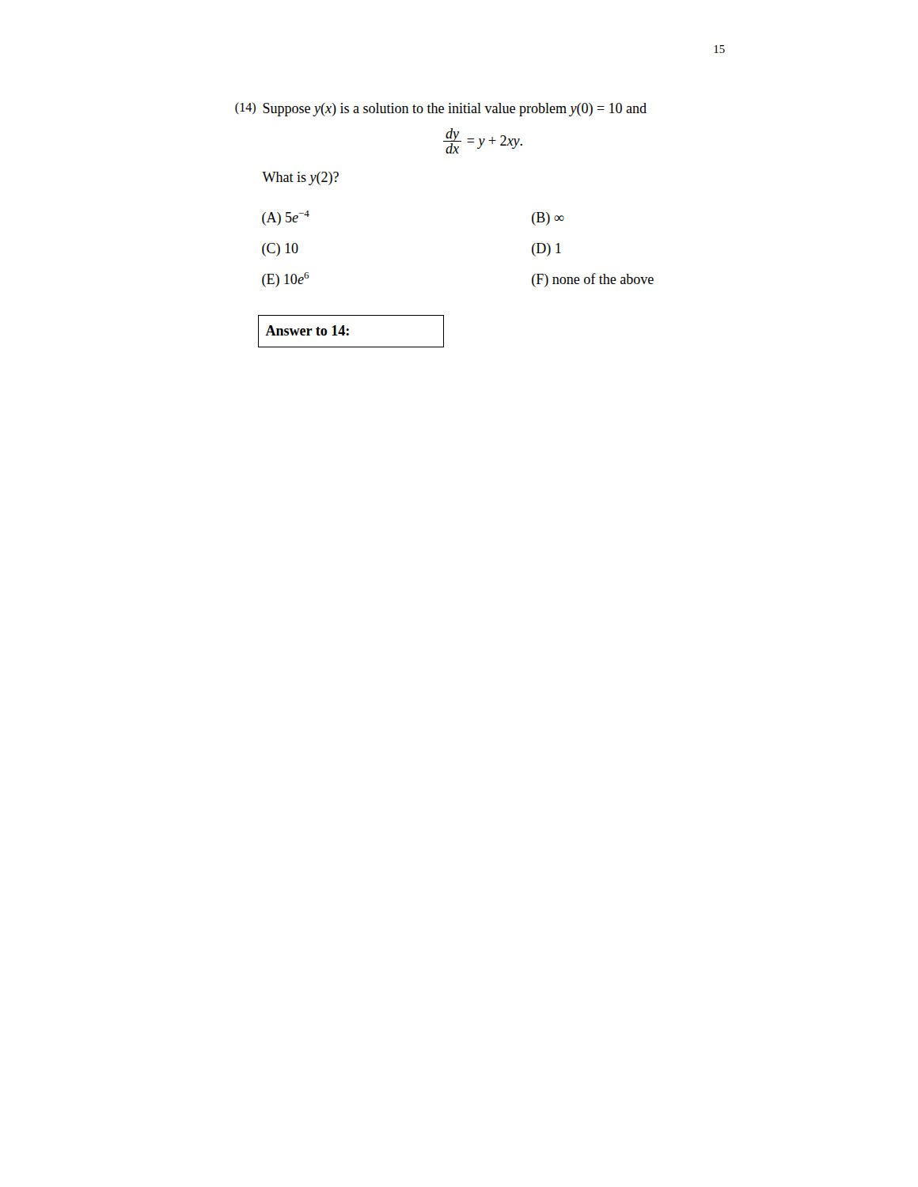15
(14)
Suppose y(x) is a solution to the initial value problem y(0) = 10 and
dy dx = y + 2xy.
What is y(2)?
| (A) 5 e −4 | (B) ∞ |
| (C) 10 | (D) 1 |
| (E) 10 e 6 | (F) none of the above |
Answer to 14: